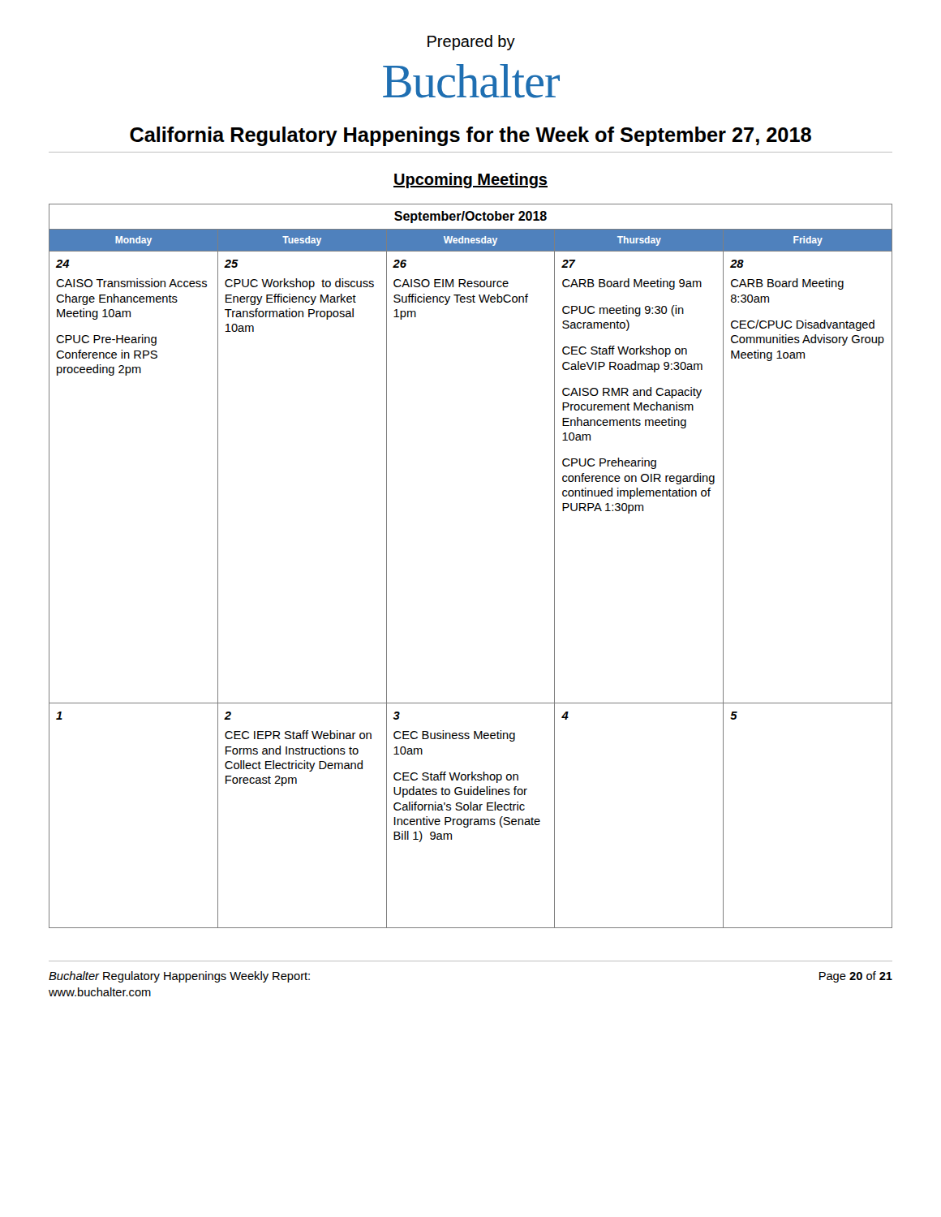Prepared by
Buchalter
California Regulatory Happenings for the Week of September 27, 2018
Upcoming Meetings
| September/October 2018 |
| Monday | Tuesday | Wednesday | Thursday | Friday |
| 24 CAISO Transmission Access Charge Enhancements Meeting 10am CPUC Pre-Hearing Conference in RPS proceeding 2pm | 25 CPUC Workshop to discuss Energy Efficiency Market Transformation Proposal 10am | 26 CAISO EIM Resource Sufficiency Test WebConf 1pm | 27 CARB Board Meeting 9am CPUC meeting 9:30 (in Sacramento) CEC Staff Workshop on CaleVIP Roadmap 9:30am CAISO RMR and Capacity Procurement Mechanism Enhancements meeting 10am CPUC Prehearing conference on OIR regarding continued implementation of PURPA 1:30pm | 28 CARB Board Meeting 8:30am CEC/CPUC Disadvantaged Communities Advisory Group Meeting 1oam |
| 1 | 2 CEC IEPR Staff Webinar on Forms and Instructions to Collect Electricity Demand Forecast 2pm | 3 CEC Business Meeting 10am CEC Staff Workshop on Updates to Guidelines for California's Solar Electric Incentive Programs (Senate Bill 1) 9am | 4 | 5 |
Buchalter Regulatory Happenings Weekly Report:
Page 20 of 21
www.buchalter.com